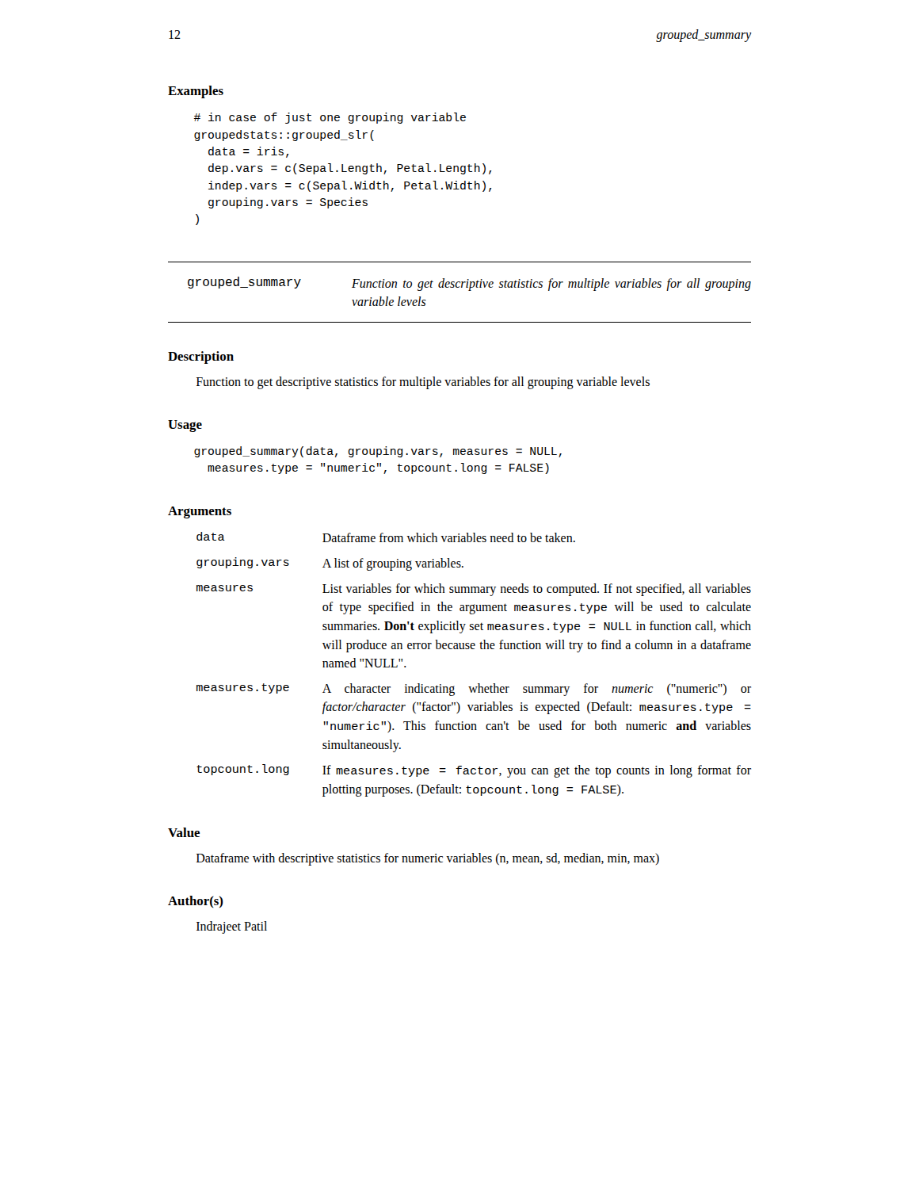12 grouped_summary
Examples
# in case of just one grouping variable
groupedstats::grouped_slr(
  data = iris,
  dep.vars = c(Sepal.Length, Petal.Length),
  indep.vars = c(Sepal.Width, Petal.Width),
  grouping.vars = Species
)
grouped_summary
Function to get descriptive statistics for multiple variables for all grouping variable levels
Description
Function to get descriptive statistics for multiple variables for all grouping variable levels
Usage
grouped_summary(data, grouping.vars, measures = NULL,
  measures.type = "numeric", topcount.long = FALSE)
Arguments
data
Dataframe from which variables need to be taken.
grouping.vars
A list of grouping variables.
measures
List variables for which summary needs to computed. If not specified, all variables of type specified in the argument measures.type will be used to calculate summaries. Don't explicitly set measures.type = NULL in function call, which will produce an error because the function will try to find a column in a dataframe named "NULL".
measures.type
A character indicating whether summary for numeric ("numeric") or factor/character ("factor") variables is expected (Default: measures.type = "numeric"). This function can't be used for both numeric and variables simultaneously.
topcount.long
If measures.type = factor, you can get the top counts in long format for plotting purposes. (Default: topcount.long = FALSE).
Value
Dataframe with descriptive statistics for numeric variables (n, mean, sd, median, min, max)
Author(s)
Indrajeet Patil